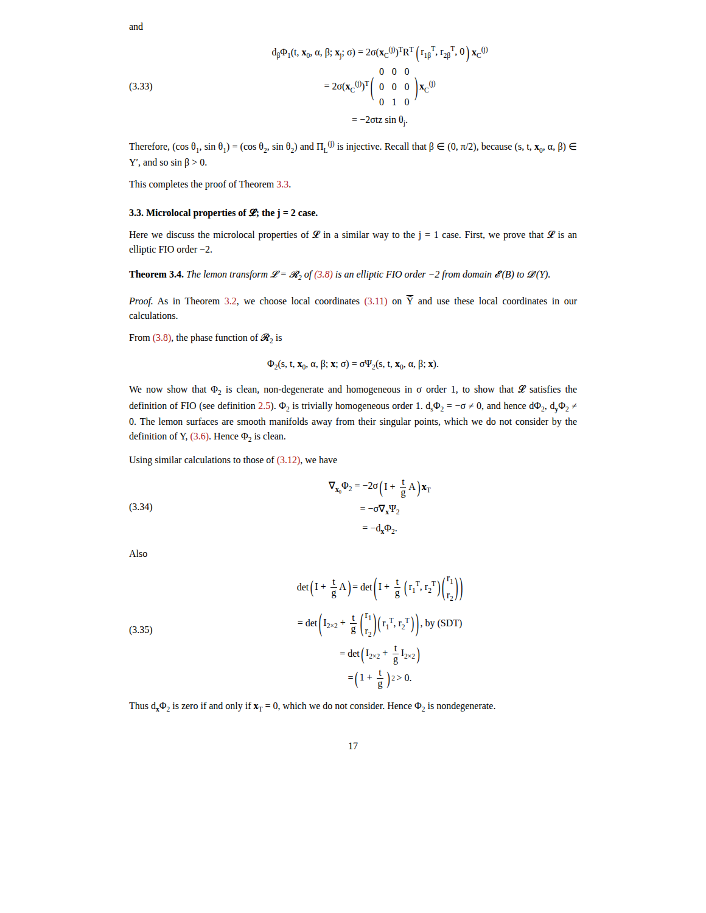and
(3.33)
dβΦ1(t, x0, α, β; xj; σ) = 2σ(xC(j))TRT (r1βT, r2βT, 0) xC(j)
= 2σ(xC(j))T ( 000 000 010 ) xC(j)
= −2σtz sin θj.
Therefore, (cos θ1, sin θ1) = (cos θ2, sin θ2) and ΠL(j) is injective. Recall that β ∈ (0, π/2), because (s, t, x0, α, β) ∈ Y′, and so sin β > 0.
This completes the proof of Theorem 3.3.
3.3. Microlocal properties of 𝓛; the j = 2 case.
Here we discuss the microlocal properties of 𝓛 in a similar way to the j = 1 case. First, we prove that 𝓛 is an elliptic FIO order −2.
Theorem 3.4. The lemon transform 𝓛 = 𝓡2 of (3.8) is an elliptic FIO order −2 from domain 𝓔′(B) to 𝓓′(Y).
Proof. As in Theorem 3.2, we choose local coordinates (3.11) on Ỹ and use these local coordinates in our calculations.
From (3.8), the phase function of 𝓡2 is
Φ2(s, t, x0, α, β; x; σ) = σΨ2(s, t, x0, α, β; x).
We now show that Φ2 is clean, non-degenerate and homogeneous in σ order 1, to show that 𝓛 satisfies the definition of FIO (see definition 2.5). Φ2 is trivially homogeneous order 1. dsΦ2 = −σ ≠ 0, and hence dΦ2, dyΦ2 ≠ 0. The lemon surfaces are smooth manifolds away from their singular points, which we do not consider by the definition of Y, (3.6). Hence Φ2 is clean.
Using similar calculations to those of (3.12), we have
(3.34)
∇x0Φ2 = −2σ ( I + tg A ) xT
= −σ∇xΨ2
= −dxΦ2.
Also
(3.35)
det ( I + tg A ) = det ( I + tg (r1T, r2T) ( r1 r2 ) )
= det ( I2×2 + tg ( r1 r2 ) (r1T, r2T) ) , by (SDT)
= det ( I2×2 + tg I2×2 )
= ( 1 + tg ) 2 > 0.
Thus dxΦ2 is zero if and only if xT = 0, which we do not consider. Hence Φ2 is nondegenerate.
17